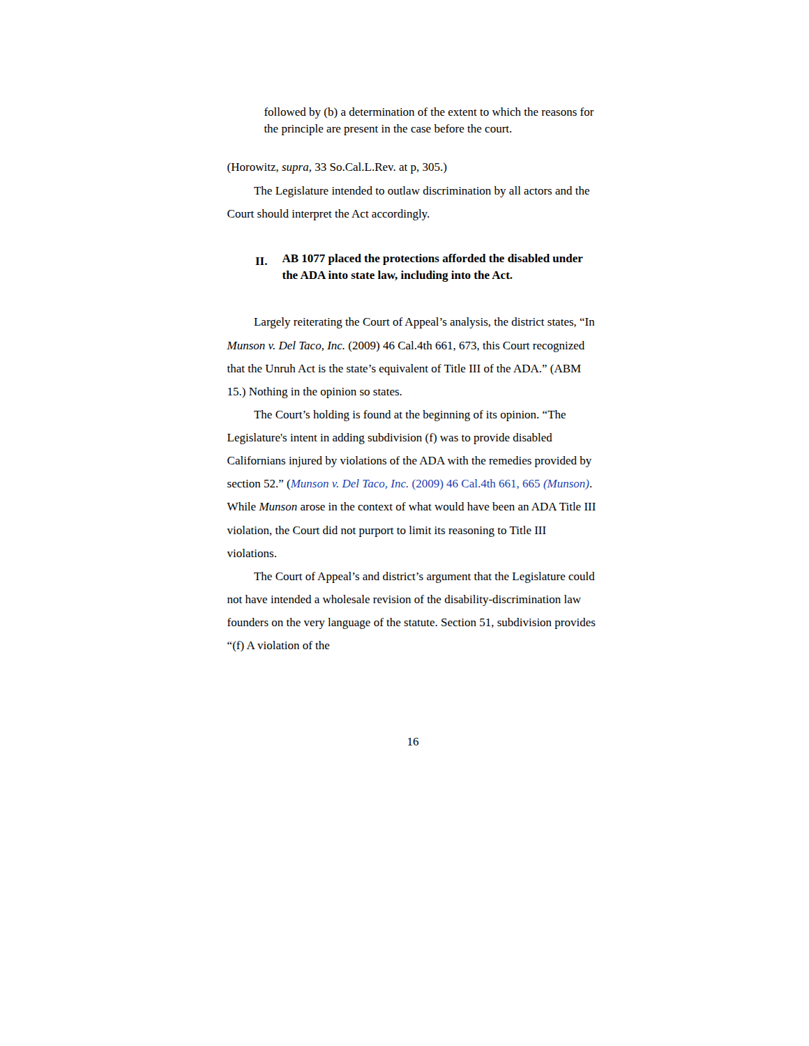followed by (b) a determination of the extent to which the reasons for the principle are present in the case before the court.
(Horowitz, supra, 33 So.Cal.L.Rev. at p, 305.)
The Legislature intended to outlaw discrimination by all actors and the Court should interpret the Act accordingly.
II.
AB 1077 placed the protections afforded the disabled under the ADA into state law, including into the Act.
Largely reiterating the Court of Appeal’s analysis, the district states, “In Munson v. Del Taco, Inc. (2009) 46 Cal.4th 661, 673, this Court recognized that the Unruh Act is the state’s equivalent of Title III of the ADA.” (ABM 15.) Nothing in the opinion so states.
The Court’s holding is found at the beginning of its opinion. “The Legislature's intent in adding subdivision (f) was to provide disabled Californians injured by violations of the ADA with the remedies provided by section 52.” (Munson v. Del Taco, Inc. (2009) 46 Cal.4th 661, 665 (Munson). While Munson arose in the context of what would have been an ADA Title III violation, the Court did not purport to limit its reasoning to Title III violations.
The Court of Appeal’s and district’s argument that the Legislature could not have intended a wholesale revision of the disability-discrimination law founders on the very language of the statute. Section 51, subdivision provides “(f) A violation of the
16